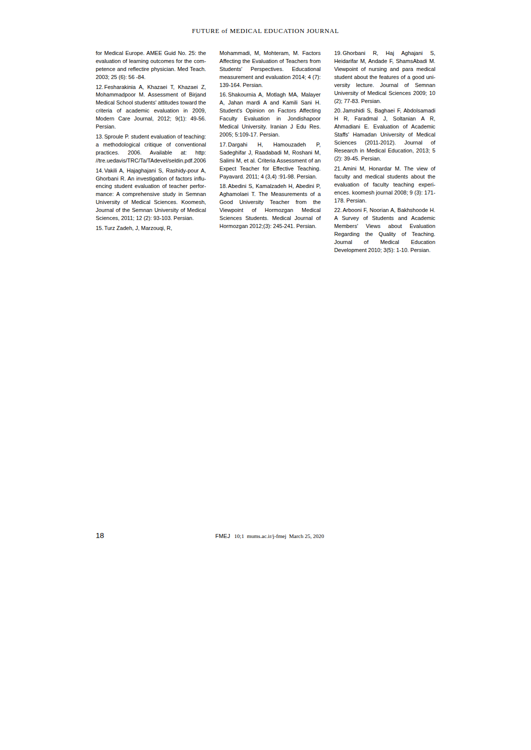FUTURE of MEDICAL EDUCATION JOURNAL
for Medical Europe. AMEE Guid No. 25: the evaluation of learning outcomes for the competence and reflectire physician. Med Teach. 2003; 25 (6): 56 -84.
12. Fesharakinia A, Khazaei T, Khazaei Z, Mohammadpoor M. Assessment of Birjand Medical School students' attitudes toward the criteria of academic evaluation in 2009, Modern Care Journal, 2012; 9(1): 49-56. Persian.
13. Sproule P. student evaluation of teaching: a methodological critique of conventional practices. 2006. Available at: http: //tre.uedavis/TRC/Ta/TAdevel/seldin.pdf.2006
14. Vakili A, Hajaghajani S, Rashidy-pour A, Ghorbani R. An investigation of factors influencing student evaluation of teacher performance: A comprehensive study in Semnan University of Medical Sciences. Koomesh, Journal of the Semnan University of Medical Sciences, 2011; 12 (2): 93-103. Persian.
15. Turz Zadeh, J, Marzouqi, R,
Mohammadi, M, Mohteram, M. Factors Affecting the Evaluation of Teachers from Students' Perspectives. Educational measurement and evaluation 2014; 4 (7): 139-164. Persian.
16. Shakournia A, Motlagh MA, Malayer A, Jahan mardi A and Kamili Sani H. Student's Opinion on Factors Affecting Faculty Evaluation in Jondishapoor Medical University. Iranian J Edu Res. 2005; 5:109-17. Persian.
17. Dargahi H, Hamouzadeh P, Sadeghifar J, Raadabadi M, Roshani M, Salimi M, et al. Criteria Assessment of an Expect Teacher for Effective Teaching. Payavard. 2011; 4 (3,4) :91-98. Persian.
18. Abedini S, Kamalzadeh H, Abedini P, Aghamolaei T. The Measurements of a Good University Teacher from the Viewpoint of Hormozgan Medical Sciences Students. Medical Journal of Hormozgan 2012;(3): 245-241. Persian.
19. Ghorbani R, Haj Aghajani S, Heidarifar M, Andade F, ShamsAbadi M. Viewpoint of nursing and para medical student about the features of a good university lecture. Journal of Semnan University of Medical Sciences 2009; 10 (2); 77-83. Persian.
20. Jamshidi S, Baghaei F, Abdolsamadi H R, Faradmal J, Soltanian A R, Ahmadiani E. Evaluation of Academic Staffs' Hamadan University of Medical Sciences (2011-2012). Journal of Research in Medical Education, 2013; 5 (2): 39-45. Persian.
21. Amini M, Honardar M. The view of faculty and medical students about the evaluation of faculty teaching experiences. koomesh journal 2008; 9 (3): 171-178. Persian.
22. Arbooni F, Noorian A, Bakhshoode H. A Survey of Students and Academic Members' Views about Evaluation Regarding the Quality of Teaching. Journal of Medical Education Development 2010; 3(5): 1-10. Persian.
18
FMEJ 10;1 mums.ac.ir/j-fmej March 25, 2020